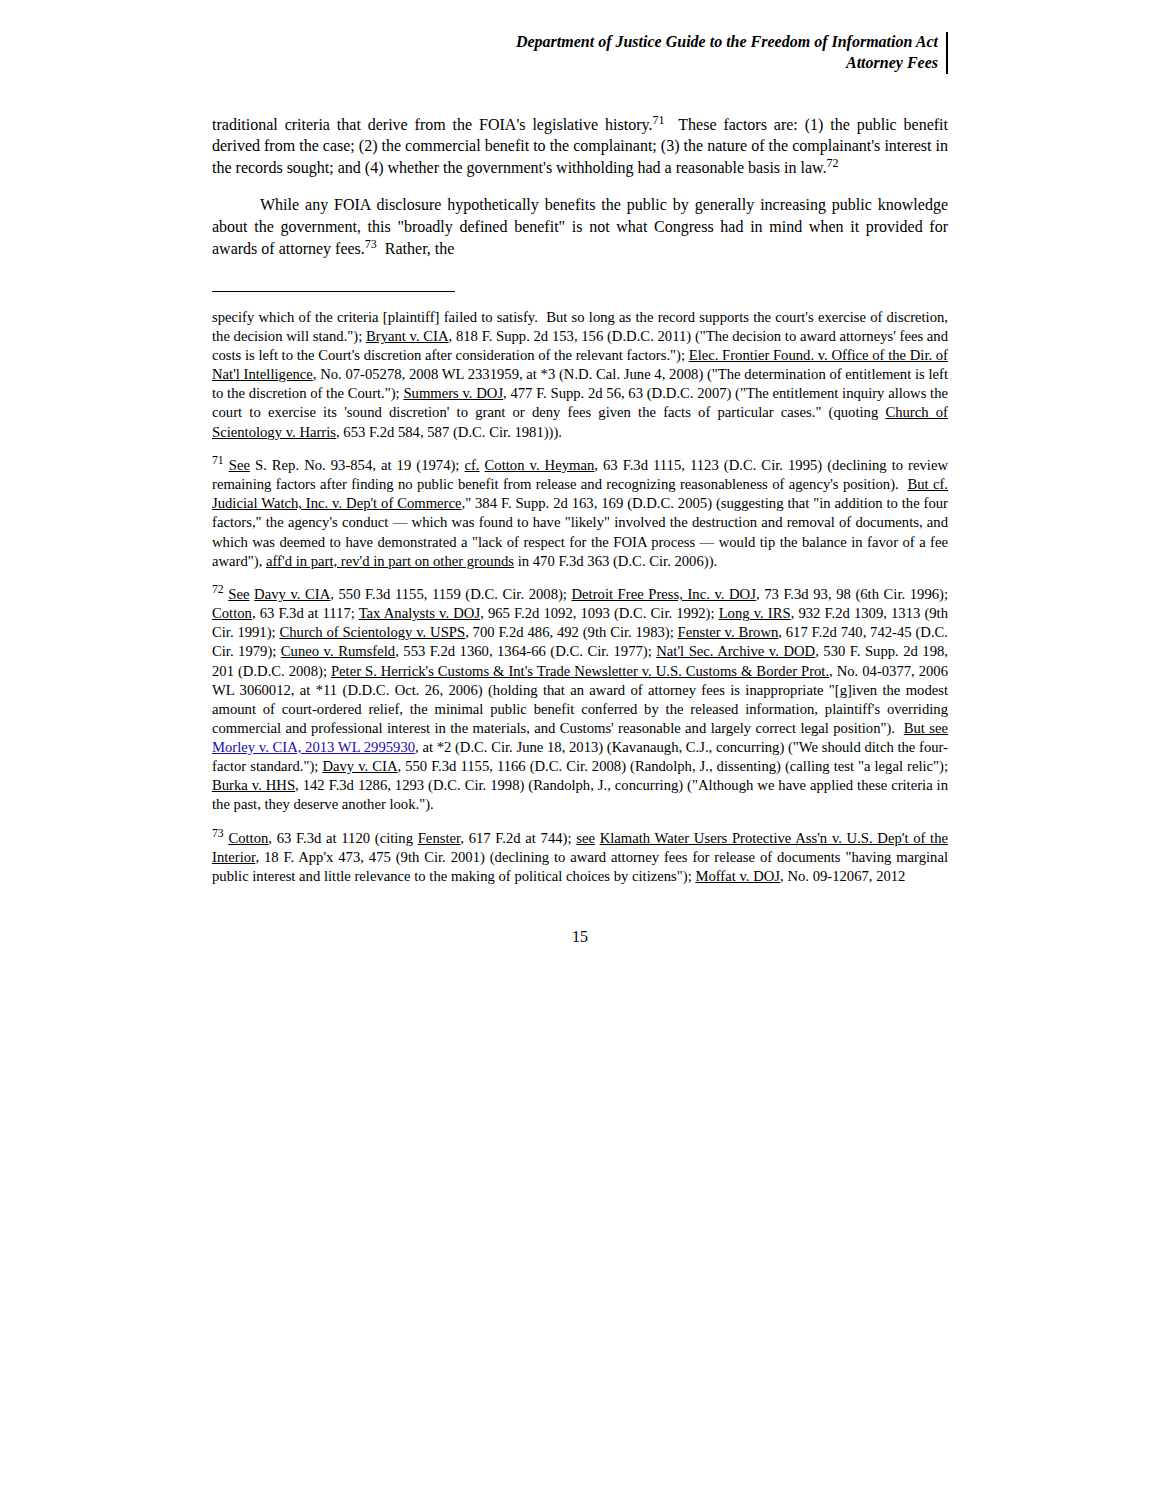Department of Justice Guide to the Freedom of Information Act
Attorney Fees
traditional criteria that derive from the FOIA's legislative history.71 These factors are: (1) the public benefit derived from the case; (2) the commercial benefit to the complainant; (3) the nature of the complainant's interest in the records sought; and (4) whether the government's withholding had a reasonable basis in law.72
While any FOIA disclosure hypothetically benefits the public by generally increasing public knowledge about the government, this "broadly defined benefit" is not what Congress had in mind when it provided for awards of attorney fees.73 Rather, the
specify which of the criteria [plaintiff] failed to satisfy. But so long as the record supports the court's exercise of discretion, the decision will stand."); Bryant v. CIA, 818 F. Supp. 2d 153, 156 (D.D.C. 2011) ("The decision to award attorneys' fees and costs is left to the Court's discretion after consideration of the relevant factors."); Elec. Frontier Found. v. Office of the Dir. of Nat'l Intelligence, No. 07-05278, 2008 WL 2331959, at *3 (N.D. Cal. June 4, 2008) ("The determination of entitlement is left to the discretion of the Court."); Summers v. DOJ, 477 F. Supp. 2d 56, 63 (D.D.C. 2007) ("The entitlement inquiry allows the court to exercise its 'sound discretion' to grant or deny fees given the facts of particular cases." (quoting Church of Scientology v. Harris, 653 F.2d 584, 587 (D.C. Cir. 1981))).
71 See S. Rep. No. 93-854, at 19 (1974); cf. Cotton v. Heyman, 63 F.3d 1115, 1123 (D.C. Cir. 1995) (declining to review remaining factors after finding no public benefit from release and recognizing reasonableness of agency's position). But cf. Judicial Watch, Inc. v. Dep't of Commerce," 384 F. Supp. 2d 163, 169 (D.D.C. 2005) (suggesting that "in addition to the four factors," the agency's conduct — which was found to have "likely" involved the destruction and removal of documents, and which was deemed to have demonstrated a "lack of respect for the FOIA process — would tip the balance in favor of a fee award"), aff'd in part, rev'd in part on other grounds in 470 F.3d 363 (D.C. Cir. 2006)).
72 See Davy v. CIA, 550 F.3d 1155, 1159 (D.C. Cir. 2008); Detroit Free Press, Inc. v. DOJ, 73 F.3d 93, 98 (6th Cir. 1996); Cotton, 63 F.3d at 1117; Tax Analysts v. DOJ, 965 F.2d 1092, 1093 (D.C. Cir. 1992); Long v. IRS, 932 F.2d 1309, 1313 (9th Cir. 1991); Church of Scientology v. USPS, 700 F.2d 486, 492 (9th Cir. 1983); Fenster v. Brown, 617 F.2d 740, 742-45 (D.C. Cir. 1979); Cuneo v. Rumsfeld, 553 F.2d 1360, 1364-66 (D.C. Cir. 1977); Nat'l Sec. Archive v. DOD, 530 F. Supp. 2d 198, 201 (D.D.C. 2008); Peter S. Herrick's Customs & Int's Trade Newsletter v. U.S. Customs & Border Prot., No. 04-0377, 2006 WL 3060012, at *11 (D.D.C. Oct. 26, 2006) (holding that an award of attorney fees is inappropriate "[g]iven the modest amount of court-ordered relief, the minimal public benefit conferred by the released information, plaintiff's overriding commercial and professional interest in the materials, and Customs' reasonable and largely correct legal position"). But see Morley v. CIA, 2013 WL 2995930, at *2 (D.C. Cir. June 18, 2013) (Kavanaugh, C.J., concurring) ("We should ditch the four-factor standard."); Davy v. CIA, 550 F.3d 1155, 1166 (D.C. Cir. 2008) (Randolph, J., dissenting) (calling test "a legal relic"); Burka v. HHS, 142 F.3d 1286, 1293 (D.C. Cir. 1998) (Randolph, J., concurring) ("Although we have applied these criteria in the past, they deserve another look.").
73 Cotton, 63 F.3d at 1120 (citing Fenster, 617 F.2d at 744); see Klamath Water Users Protective Ass'n v. U.S. Dep't of the Interior, 18 F. App'x 473, 475 (9th Cir. 2001) (declining to award attorney fees for release of documents "having marginal public interest and little relevance to the making of political choices by citizens"); Moffat v. DOJ, No. 09-12067, 2012
15